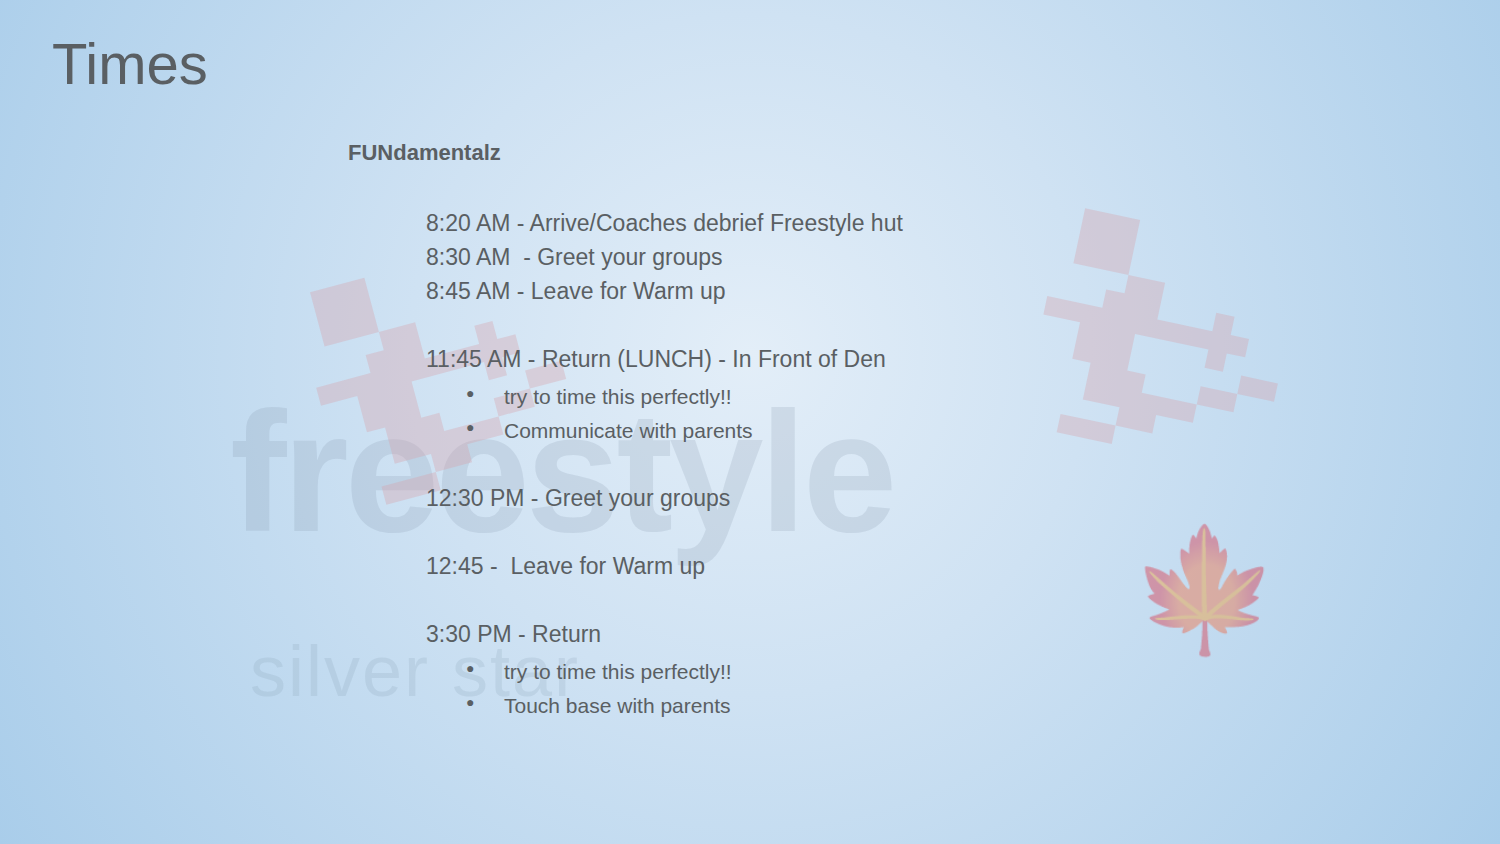freestyle
silver star
⛷
⛷
🍁
Times
FUNdamentalz
8:20 AM - Arrive/Coaches debrief Freestyle hut
8:30 AM - Greet your groups
8:45 AM - Leave for Warm up
11:45 AM - Return (LUNCH) - In Front of Den
try to time this perfectly!!
Communicate with parents
12:30 PM - Greet your groups
12:45 - Leave for Warm up
3:30 PM - Return
try to time this perfectly!!
Touch base with parents